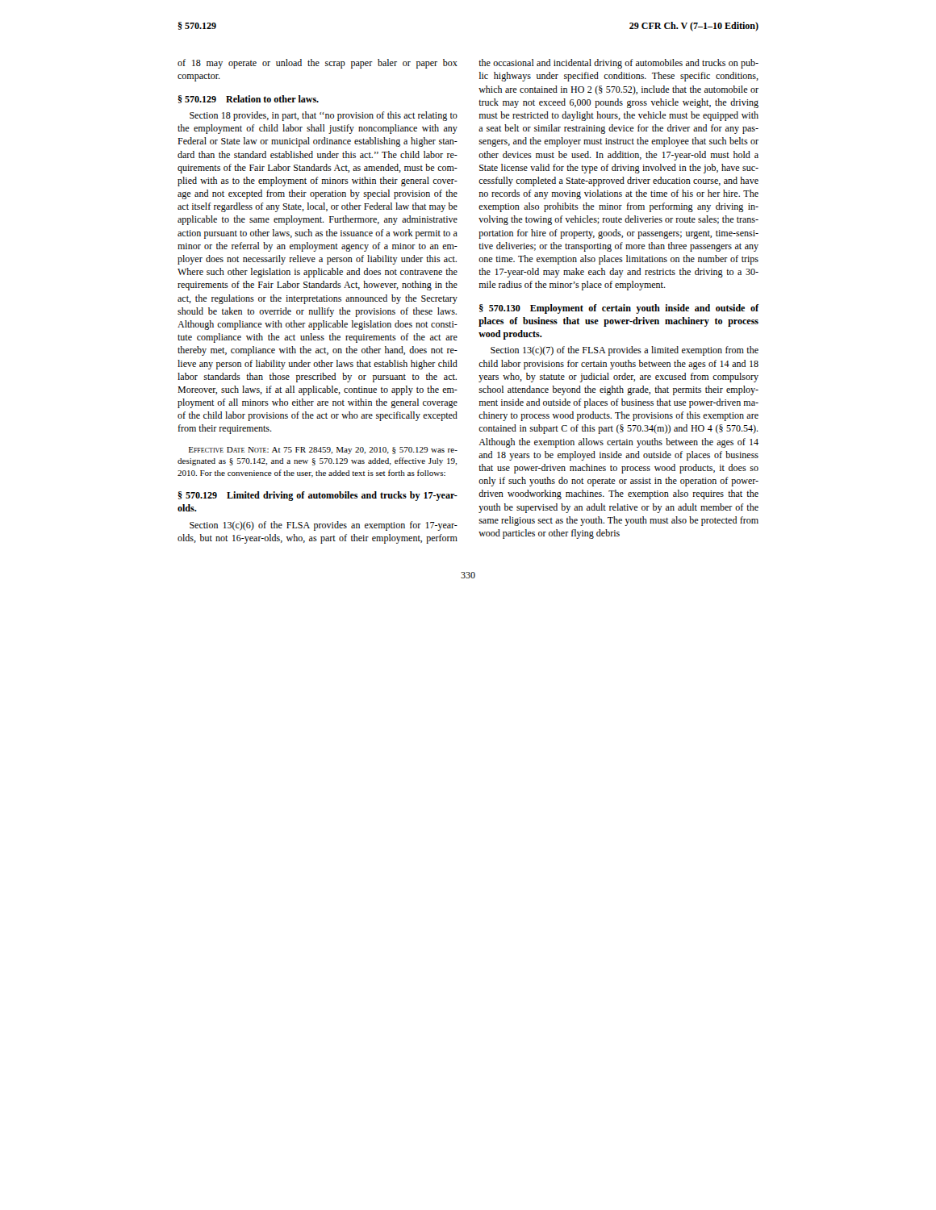§ 570.129 29 CFR Ch. V (7–1–10 Edition)
of 18 may operate or unload the scrap paper baler or paper box compactor.
§ 570.129 Relation to other laws.
Section 18 provides, in part, that ‘‘no provision of this act relating to the employment of child labor shall justify noncompliance with any Federal or State law or municipal ordinance establishing a higher standard than the standard established under this act.’’ The child labor requirements of the Fair Labor Standards Act, as amended, must be complied with as to the employment of minors within their general coverage and not excepted from their operation by special provision of the act itself regardless of any State, local, or other Federal law that may be applicable to the same employment. Furthermore, any administrative action pursuant to other laws, such as the issuance of a work permit to a minor or the referral by an employment agency of a minor to an employer does not necessarily relieve a person of liability under this act. Where such other legislation is applicable and does not contravene the requirements of the Fair Labor Standards Act, however, nothing in the act, the regulations or the interpretations announced by the Secretary should be taken to override or nullify the provisions of these laws. Although compliance with other applicable legislation does not constitute compliance with the act unless the requirements of the act are thereby met, compliance with the act, on the other hand, does not relieve any person of liability under other laws that establish higher child labor standards than those prescribed by or pursuant to the act. Moreover, such laws, if at all applicable, continue to apply to the employment of all minors who either are not within the general coverage of the child labor provisions of the act or who are specifically excepted from their requirements.
Effective Date Note: At 75 FR 28459, May 20, 2010, § 570.129 was redesignated as § 570.142, and a new § 570.129 was added, effective July 19, 2010. For the convenience of the user, the added text is set forth as follows:
§ 570.129 Limited driving of automobiles and trucks by 17-year-olds.
Section 13(c)(6) of the FLSA provides an exemption for 17-year-olds, but not 16-year-olds, who, as part of their employment, perform the occasional and incidental driving of automobiles and trucks on public highways under specified conditions. These specific conditions, which are contained in HO 2 (§ 570.52), include that the automobile or truck may not exceed 6,000 pounds gross vehicle weight, the driving must be restricted to daylight hours, the vehicle must be equipped with a seat belt or similar restraining device for the driver and for any passengers, and the employer must instruct the employee that such belts or other devices must be used. In addition, the 17-year-old must hold a State license valid for the type of driving involved in the job, have successfully completed a State-approved driver education course, and have no records of any moving violations at the time of his or her hire. The exemption also prohibits the minor from performing any driving involving the towing of vehicles; route deliveries or route sales; the transportation for hire of property, goods, or passengers; urgent, time-sensitive deliveries; or the transporting of more than three passengers at any one time. The exemption also places limitations on the number of trips the 17-year-old may make each day and restricts the driving to a 30-mile radius of the minor’s place of employment.
§ 570.130 Employment of certain youth inside and outside of places of business that use power-driven machinery to process wood products.
Section 13(c)(7) of the FLSA provides a limited exemption from the child labor provisions for certain youths between the ages of 14 and 18 years who, by statute or judicial order, are excused from compulsory school attendance beyond the eighth grade, that permits their employment inside and outside of places of business that use power-driven machinery to process wood products. The provisions of this exemption are contained in subpart C of this part (§ 570.34(m)) and HO 4 (§ 570.54). Although the exemption allows certain youths between the ages of 14 and 18 years to be employed inside and outside of places of business that use power-driven machines to process wood products, it does so only if such youths do not operate or assist in the operation of power-driven woodworking machines. The exemption also requires that the youth be supervised by an adult relative or by an adult member of the same religious sect as the youth. The youth must also be protected from wood particles or other flying debris
330